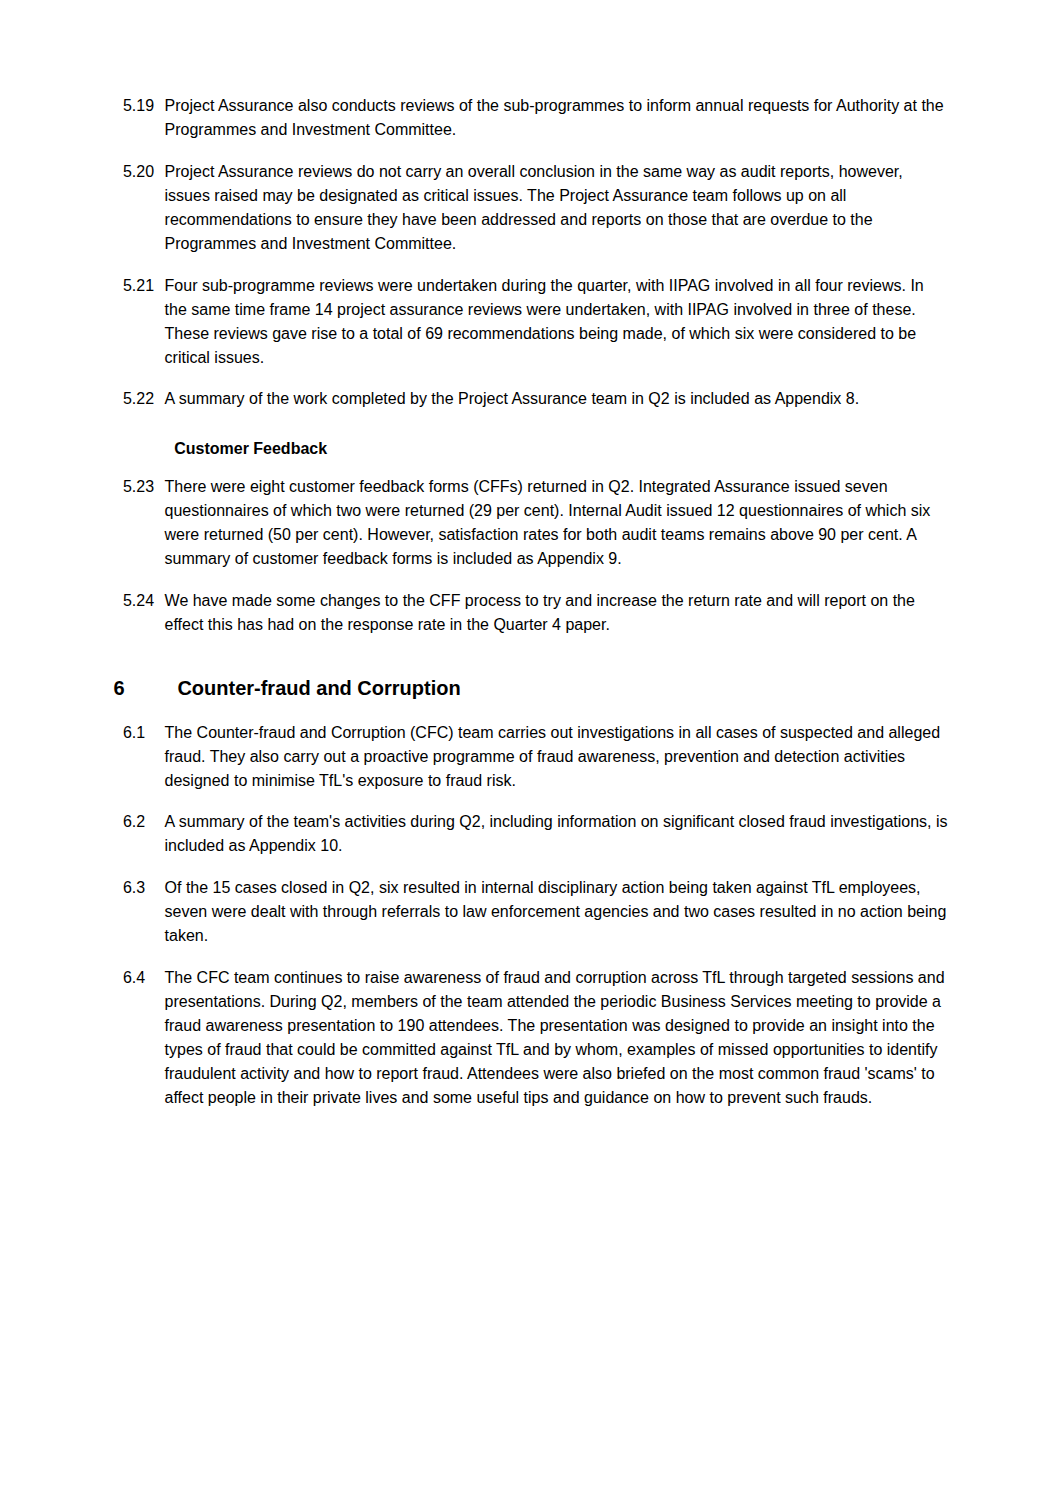5.19
Project Assurance also conducts reviews of the sub-programmes to inform annual requests for Authority at the Programmes and Investment Committee.
5.20
Project Assurance reviews do not carry an overall conclusion in the same way as audit reports, however, issues raised may be designated as critical issues. The Project Assurance team follows up on all recommendations to ensure they have been addressed and reports on those that are overdue to the Programmes and Investment Committee.
5.21
Four sub-programme reviews were undertaken during the quarter, with IIPAG involved in all four reviews. In the same time frame 14 project assurance reviews were undertaken, with IIPAG involved in three of these. These reviews gave rise to a total of 69 recommendations being made, of which six were considered to be critical issues.
5.22
A summary of the work completed by the Project Assurance team in Q2 is included as Appendix 8.
Customer Feedback
5.23
There were eight customer feedback forms (CFFs) returned in Q2. Integrated Assurance issued seven questionnaires of which two were returned (29 per cent). Internal Audit issued 12 questionnaires of which six were returned (50 per cent). However, satisfaction rates for both audit teams remains above 90 per cent. A summary of customer feedback forms is included as Appendix 9.
5.24
We have made some changes to the CFF process to try and increase the return rate and will report on the effect this has had on the response rate in the Quarter 4 paper.
6 Counter-fraud and Corruption
6.1
The Counter-fraud and Corruption (CFC) team carries out investigations in all cases of suspected and alleged fraud. They also carry out a proactive programme of fraud awareness, prevention and detection activities designed to minimise TfL's exposure to fraud risk.
6.2
A summary of the team's activities during Q2, including information on significant closed fraud investigations, is included as Appendix 10.
6.3
Of the 15 cases closed in Q2, six resulted in internal disciplinary action being taken against TfL employees, seven were dealt with through referrals to law enforcement agencies and two cases resulted in no action being taken.
6.4
The CFC team continues to raise awareness of fraud and corruption across TfL through targeted sessions and presentations. During Q2, members of the team attended the periodic Business Services meeting to provide a fraud awareness presentation to 190 attendees. The presentation was designed to provide an insight into the types of fraud that could be committed against TfL and by whom, examples of missed opportunities to identify fraudulent activity and how to report fraud. Attendees were also briefed on the most common fraud 'scams' to affect people in their private lives and some useful tips and guidance on how to prevent such frauds.